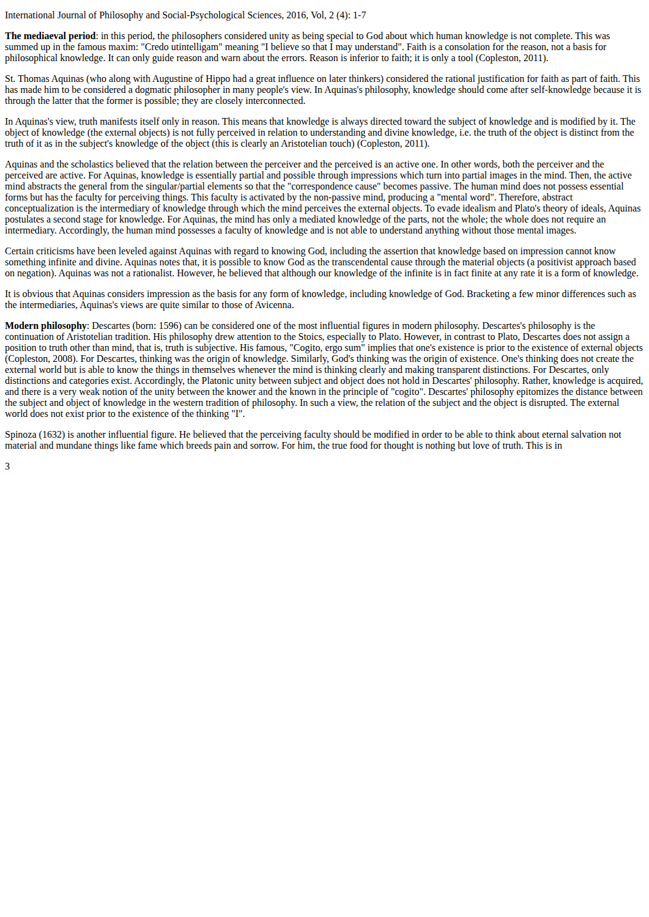International Journal of Philosophy and Social-Psychological Sciences, 2016, Vol, 2 (4): 1-7
The mediaeval period: in this period, the philosophers considered unity as being special to God about which human knowledge is not complete. This was summed up in the famous maxim: "Credo utintelligam" meaning "I believe so that I may understand". Faith is a consolation for the reason, not a basis for philosophical knowledge. It can only guide reason and warn about the errors. Reason is inferior to faith; it is only a tool (Copleston, 2011).
St. Thomas Aquinas (who along with Augustine of Hippo had a great influence on later thinkers) considered the rational justification for faith as part of faith. This has made him to be considered a dogmatic philosopher in many people's view. In Aquinas's philosophy, knowledge should come after self-knowledge because it is through the latter that the former is possible; they are closely interconnected.
In Aquinas's view, truth manifests itself only in reason. This means that knowledge is always directed toward the subject of knowledge and is modified by it. The object of knowledge (the external objects) is not fully perceived in relation to understanding and divine knowledge, i.e. the truth of the object is distinct from the truth of it as in the subject's knowledge of the object (this is clearly an Aristotelian touch) (Copleston, 2011).
Aquinas and the scholastics believed that the relation between the perceiver and the perceived is an active one. In other words, both the perceiver and the perceived are active. For Aquinas, knowledge is essentially partial and possible through impressions which turn into partial images in the mind. Then, the active mind abstracts the general from the singular/partial elements so that the "correspondence cause" becomes passive. The human mind does not possess essential forms but has the faculty for perceiving things. This faculty is activated by the non-passive mind, producing a "mental word". Therefore, abstract conceptualization is the intermediary of knowledge through which the mind perceives the external objects. To evade idealism and Plato's theory of ideals, Aquinas postulates a second stage for knowledge. For Aquinas, the mind has only a mediated knowledge of the parts, not the whole; the whole does not require an intermediary. Accordingly, the human mind possesses a faculty of knowledge and is not able to understand anything without those mental images.
Certain criticisms have been leveled against Aquinas with regard to knowing God, including the assertion that knowledge based on impression cannot know something infinite and divine. Aquinas notes that, it is possible to know God as the transcendental cause through the material objects (a positivist approach based on negation). Aquinas was not a rationalist. However, he believed that although our knowledge of the infinite is in fact finite at any rate it is a form of knowledge.
It is obvious that Aquinas considers impression as the basis for any form of knowledge, including knowledge of God. Bracketing a few minor differences such as the intermediaries, Aquinas's views are quite similar to those of Avicenna.
Modern philosophy: Descartes (born: 1596) can be considered one of the most influential figures in modern philosophy. Descartes's philosophy is the continuation of Aristotelian tradition. His philosophy drew attention to the Stoics, especially to Plato. However, in contrast to Plato, Descartes does not assign a position to truth other than mind, that is, truth is subjective. His famous, "Cogito, ergo sum" implies that one's existence is prior to the existence of external objects (Copleston, 2008). For Descartes, thinking was the origin of knowledge. Similarly, God's thinking was the origin of existence. One's thinking does not create the external world but is able to know the things in themselves whenever the mind is thinking clearly and making transparent distinctions. For Descartes, only distinctions and categories exist. Accordingly, the Platonic unity between subject and object does not hold in Descartes' philosophy. Rather, knowledge is acquired, and there is a very weak notion of the unity between the knower and the known in the principle of "cogito". Descartes' philosophy epitomizes the distance between the subject and object of knowledge in the western tradition of philosophy. In such a view, the relation of the subject and the object is disrupted. The external world does not exist prior to the existence of the thinking "I".
Spinoza (1632) is another influential figure. He believed that the perceiving faculty should be modified in order to be able to think about eternal salvation not material and mundane things like fame which breeds pain and sorrow. For him, the true food for thought is nothing but love of truth. This is in
3